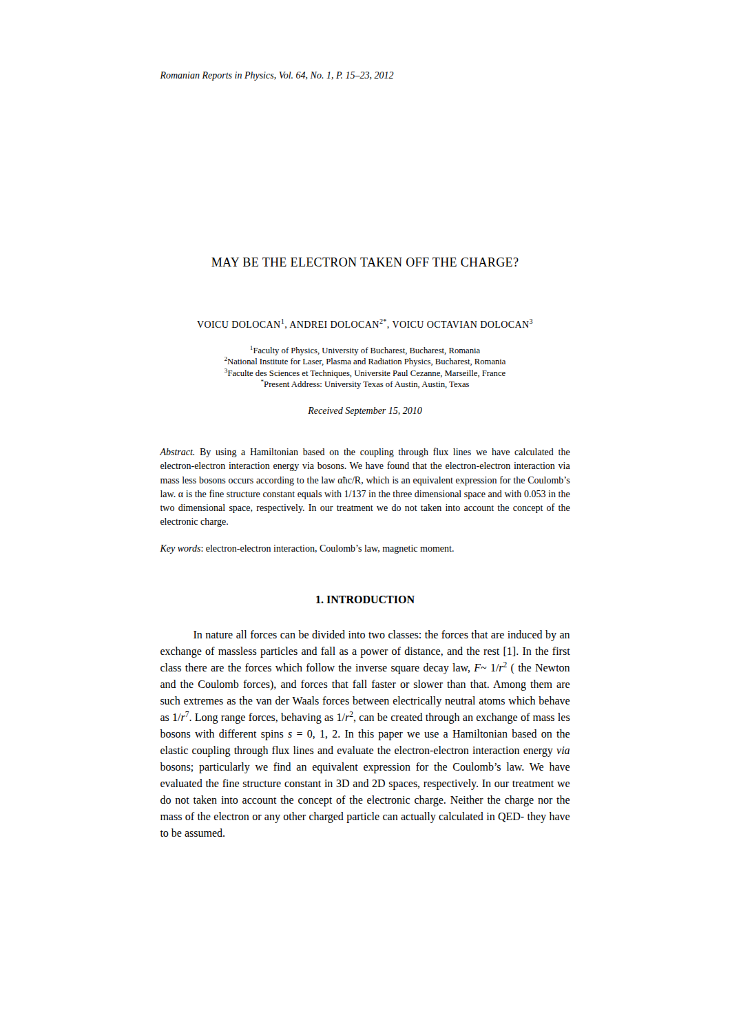Romanian Reports in Physics, Vol. 64, No. 1, P. 15–23, 2012
MAY BE THE ELECTRON TAKEN OFF THE CHARGE?
VOICU DOLOCAN1, ANDREI DOLOCAN2*, VOICU OCTAVIAN DOLOCAN3
1Faculty of Physics, University of Bucharest, Bucharest, Romania
2National Institute for Laser, Plasma and Radiation Physics, Bucharest, Romania
3Faculte des Sciences et Techniques, Universite Paul Cezanne, Marseille, France
*Present Address: University Texas of Austin, Austin, Texas
Received September 15, 2010
Abstract. By using a Hamiltonian based on the coupling through flux lines we have calculated the electron-electron interaction energy via bosons. We have found that the electron-electron interaction via mass less bosons occurs according to the law αħc/R, which is an equivalent expression for the Coulomb’s law. α is the fine structure constant equals with 1/137 in the three dimensional space and with 0.053 in the two dimensional space, respectively. In our treatment we do not taken into account the concept of the electronic charge.
Key words: electron-electron interaction, Coulomb’s law, magnetic moment.
1. INTRODUCTION
In nature all forces can be divided into two classes: the forces that are induced by an exchange of massless particles and fall as a power of distance, and the rest [1]. In the first class there are the forces which follow the inverse square decay law, F~ 1/r2 ( the Newton and the Coulomb forces), and forces that fall faster or slower than that. Among them are such extremes as the van der Waals forces between electrically neutral atoms which behave as 1/r7. Long range forces, behaving as 1/r2, can be created through an exchange of mass les bosons with different spins s = 0, 1, 2. In this paper we use a Hamiltonian based on the elastic coupling through flux lines and evaluate the electron-electron interaction energy via bosons; particularly we find an equivalent expression for the Coulomb’s law. We have evaluated the fine structure constant in 3D and 2D spaces, respectively. In our treatment we do not taken into account the concept of the electronic charge. Neither the charge nor the mass of the electron or any other charged particle can actually calculated in QED- they have to be assumed.